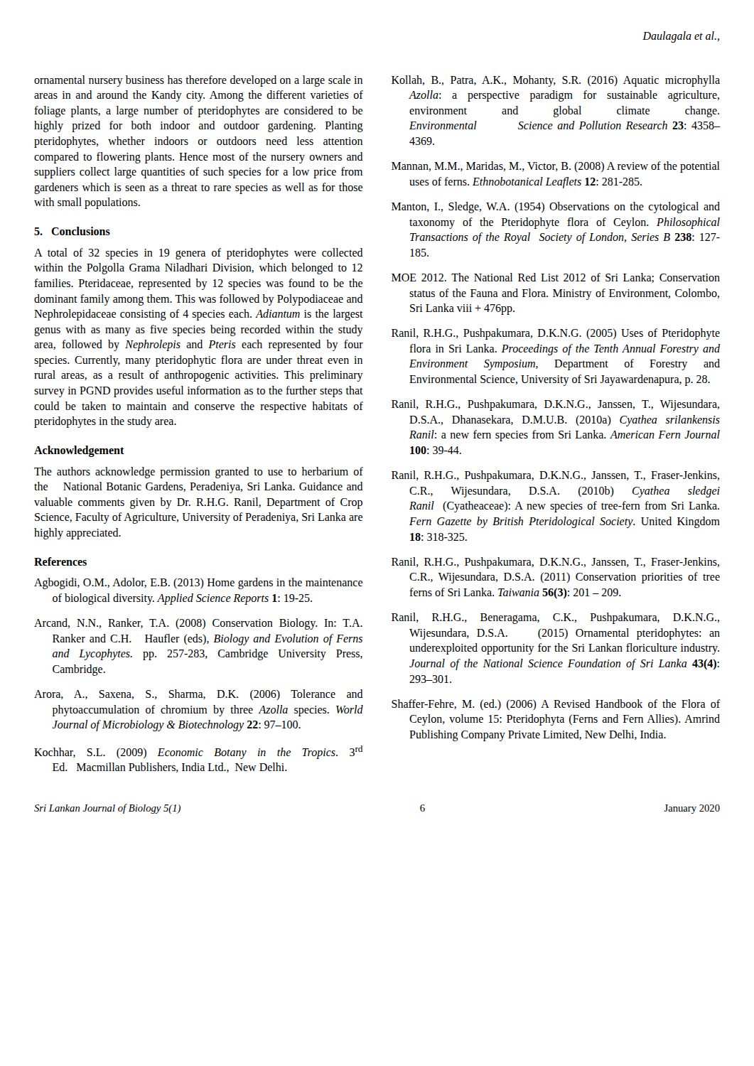Daulagala et al.,
ornamental nursery business has therefore developed on a large scale in areas in and around the Kandy city. Among the different varieties of foliage plants, a large number of pteridophytes are considered to be highly prized for both indoor and outdoor gardening. Planting pteridophytes, whether indoors or outdoors need less attention compared to flowering plants. Hence most of the nursery owners and suppliers collect large quantities of such species for a low price from gardeners which is seen as a threat to rare species as well as for those with small populations.
5. Conclusions
A total of 32 species in 19 genera of pteridophytes were collected within the Polgolla Grama Niladhari Division, which belonged to 12 families. Pteridaceae, represented by 12 species was found to be the dominant family among them. This was followed by Polypodiaceae and Nephrolepidaceae consisting of 4 species each. Adiantum is the largest genus with as many as five species being recorded within the study area, followed by Nephrolepis and Pteris each represented by four species. Currently, many pteridophytic flora are under threat even in rural areas, as a result of anthropogenic activities. This preliminary survey in PGND provides useful information as to the further steps that could be taken to maintain and conserve the respective habitats of pteridophytes in the study area.
Acknowledgement
The authors acknowledge permission granted to use to herbarium of the National Botanic Gardens, Peradeniya, Sri Lanka. Guidance and valuable comments given by Dr. R.H.G. Ranil, Department of Crop Science, Faculty of Agriculture, University of Peradeniya, Sri Lanka are highly appreciated.
References
Agbogidi, O.M., Adolor, E.B. (2013) Home gardens in the maintenance of biological diversity. Applied Science Reports 1: 19-25.
Arcand, N.N., Ranker, T.A. (2008) Conservation Biology. In: T.A. Ranker and C.H. Haufler (eds), Biology and Evolution of Ferns and Lycophytes. pp. 257-283, Cambridge University Press, Cambridge.
Arora, A., Saxena, S., Sharma, D.K. (2006) Tolerance and phytoaccumulation of chromium by three Azolla species. World Journal of Microbiology & Biotechnology 22: 97–100.
Kochhar, S.L. (2009) Economic Botany in the Tropics. 3rd Ed. Macmillan Publishers, India Ltd., New Delhi.
Kollah, B., Patra, A.K., Mohanty, S.R. (2016) Aquatic microphylla Azolla: a perspective paradigm for sustainable agriculture, environment and global climate change. Environmental Science and Pollution Research 23: 4358–4369.
Mannan, M.M., Maridas, M., Victor, B. (2008) A review of the potential uses of ferns. Ethnobotanical Leaflets 12: 281-285.
Manton, I., Sledge, W.A. (1954) Observations on the cytological and taxonomy of the Pteridophyte flora of Ceylon. Philosophical Transactions of the Royal Society of London, Series B 238: 127-185.
MOE 2012. The National Red List 2012 of Sri Lanka; Conservation status of the Fauna and Flora. Ministry of Environment, Colombo, Sri Lanka viii + 476pp.
Ranil, R.H.G., Pushpakumara, D.K.N.G. (2005) Uses of Pteridophyte flora in Sri Lanka. Proceedings of the Tenth Annual Forestry and Environment Symposium, Department of Forestry and Environmental Science, University of Sri Jayawardenapura, p. 28.
Ranil, R.H.G., Pushpakumara, D.K.N.G., Janssen, T., Wijesundara, D.S.A., Dhanasekara, D.M.U.B. (2010a) Cyathea srilankensis Ranil: a new fern species from Sri Lanka. American Fern Journal 100: 39-44.
Ranil, R.H.G., Pushpakumara, D.K.N.G., Janssen, T., Fraser-Jenkins, C.R., Wijesundara, D.S.A. (2010b) Cyathea sledgei Ranil (Cyatheaceae): A new species of tree-fern from Sri Lanka. Fern Gazette by British Pteridological Society. United Kingdom 18: 318-325.
Ranil, R.H.G., Pushpakumara, D.K.N.G., Janssen, T., Fraser-Jenkins, C.R., Wijesundara, D.S.A. (2011) Conservation priorities of tree ferns of Sri Lanka. Taiwania 56(3): 201 – 209.
Ranil, R.H.G., Beneragama, C.K., Pushpakumara, D.K.N.G., Wijesundara, D.S.A. (2015) Ornamental pteridophytes: an underexploited opportunity for the Sri Lankan floriculture industry. Journal of the National Science Foundation of Sri Lanka 43(4): 293–301.
Shaffer-Fehre, M. (ed.) (2006) A Revised Handbook of the Flora of Ceylon, volume 15: Pteridophyta (Ferns and Fern Allies). Amrind Publishing Company Private Limited, New Delhi, India.
Sri Lankan Journal of Biology 5(1) 6 January 2020